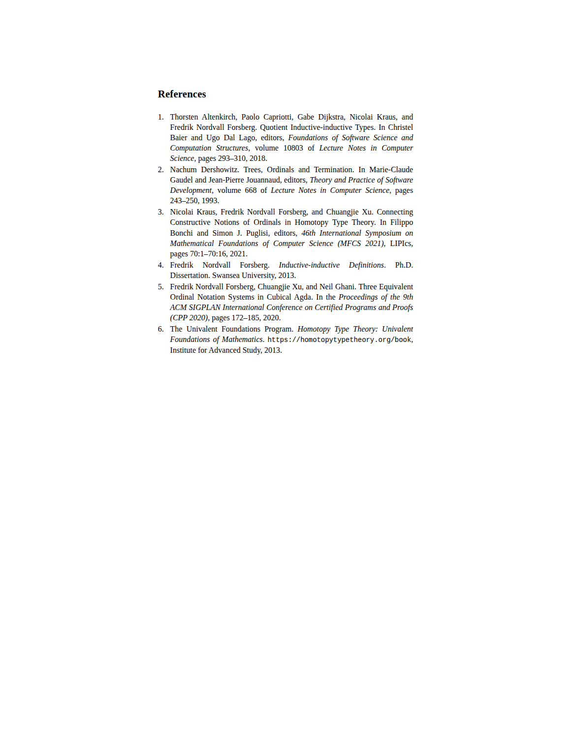References
Thorsten Altenkirch, Paolo Capriotti, Gabe Dijkstra, Nicolai Kraus, and Fredrik Nordvall Forsberg. Quotient Inductive-inductive Types. In Christel Baier and Ugo Dal Lago, editors, Foundations of Software Science and Computation Structures, volume 10803 of Lecture Notes in Computer Science, pages 293–310, 2018.
Nachum Dershowitz. Trees, Ordinals and Termination. In Marie-Claude Gaudel and Jean-Pierre Jouannaud, editors, Theory and Practice of Software Development, volume 668 of Lecture Notes in Computer Science, pages 243–250, 1993.
Nicolai Kraus, Fredrik Nordvall Forsberg, and Chuangjie Xu. Connecting Constructive Notions of Ordinals in Homotopy Type Theory. In Filippo Bonchi and Simon J. Puglisi, editors, 46th International Symposium on Mathematical Foundations of Computer Science (MFCS 2021), LIPIcs, pages 70:1–70:16, 2021.
Fredrik Nordvall Forsberg. Inductive-inductive Definitions. Ph.D. Dissertation. Swansea University, 2013.
Fredrik Nordvall Forsberg, Chuangjie Xu, and Neil Ghani. Three Equivalent Ordinal Notation Systems in Cubical Agda. In the Proceedings of the 9th ACM SIGPLAN International Conference on Certified Programs and Proofs (CPP 2020), pages 172–185, 2020.
The Univalent Foundations Program. Homotopy Type Theory: Univalent Foundations of Mathematics. https://homotopytypetheory.org/book, Institute for Advanced Study, 2013.